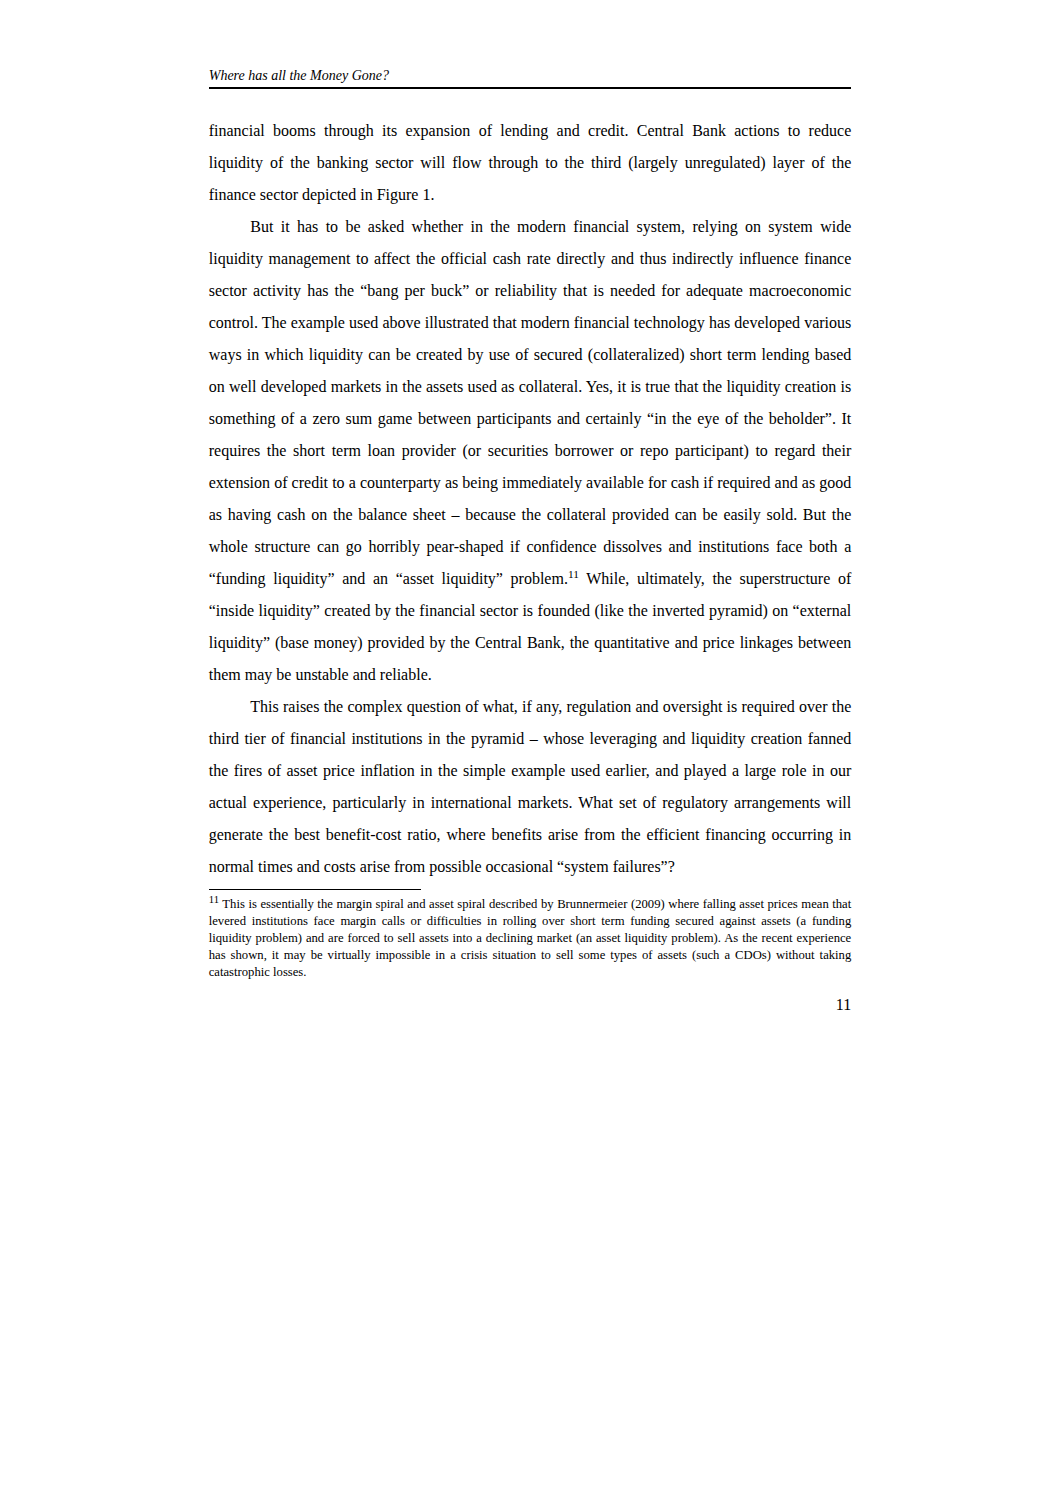Where has all the Money Gone?
financial booms through its expansion of lending and credit. Central Bank actions to reduce liquidity of the banking sector will flow through to the third (largely unregulated) layer of the finance sector depicted in Figure 1.
But it has to be asked whether in the modern financial system, relying on system wide liquidity management to affect the official cash rate directly and thus indirectly influence finance sector activity has the “bang per buck” or reliability that is needed for adequate macroeconomic control. The example used above illustrated that modern financial technology has developed various ways in which liquidity can be created by use of secured (collateralized) short term lending based on well developed markets in the assets used as collateral. Yes, it is true that the liquidity creation is something of a zero sum game between participants and certainly “in the eye of the beholder”. It requires the short term loan provider (or securities borrower or repo participant) to regard their extension of credit to a counterparty as being immediately available for cash if required and as good as having cash on the balance sheet – because the collateral provided can be easily sold. But the whole structure can go horribly pear-shaped if confidence dissolves and institutions face both a “funding liquidity” and an “asset liquidity” problem.11 While, ultimately, the superstructure of “inside liquidity” created by the financial sector is founded (like the inverted pyramid) on “external liquidity” (base money) provided by the Central Bank, the quantitative and price linkages between them may be unstable and reliable.
This raises the complex question of what, if any, regulation and oversight is required over the third tier of financial institutions in the pyramid – whose leveraging and liquidity creation fanned the fires of asset price inflation in the simple example used earlier, and played a large role in our actual experience, particularly in international markets. What set of regulatory arrangements will generate the best benefit-cost ratio, where benefits arise from the efficient financing occurring in normal times and costs arise from possible occasional “system failures”?
11 This is essentially the margin spiral and asset spiral described by Brunnermeier (2009) where falling asset prices mean that levered institutions face margin calls or difficulties in rolling over short term funding secured against assets (a funding liquidity problem) and are forced to sell assets into a declining market (an asset liquidity problem). As the recent experience has shown, it may be virtually impossible in a crisis situation to sell some types of assets (such a CDOs) without taking catastrophic losses.
11